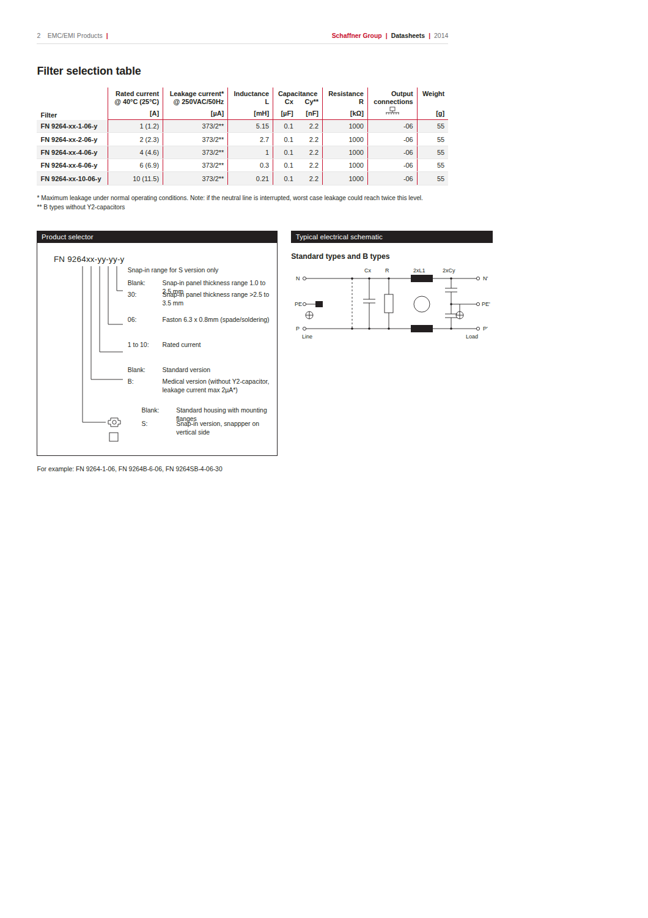2 EMC/EMI Products|
Schaffner Group|Datasheets|2014
Filter selection table
| Filter | Rated current | Leakage current* | Inductance | Capacitance | Resistance | Output | Weight |
| --- | --- | --- | --- | --- | --- | --- | --- |
| @ 40°C (25°C) | @ 250VAC/50Hz | L | Cx | Cy** | R | connections | |
| [A] | [µA] | [mH] | [µF] | [nF] | [kΩ] | | [g] |
| FN 9264-xx-1-06-y | 1 (1.2) | 373/2** | 5.15 | 0.1 | 2.2 | 1000 | -06 | 55 |
| FN 9264-xx-2-06-y | 2 (2.3) | 373/2** | 2.7 | 0.1 | 2.2 | 1000 | -06 | 55 |
| FN 9264-xx-4-06-y | 4 (4.6) | 373/2** | 1 | 0.1 | 2.2 | 1000 | -06 | 55 |
| FN 9264-xx-6-06-y | 6 (6.9) | 373/2** | 0.3 | 0.1 | 2.2 | 1000 | -06 | 55 |
| FN 9264-xx-10-06-y | 10 (11.5) | 373/2** | 0.21 | 0.1 | 2.2 | 1000 | -06 | 55 |
* Maximum leakage under normal operating conditions. Note: if the neutral line is interrupted, worst case leakage could reach twice this level.
** B types without Y2-capacitors
Product selector
FN 9264xx-yy-yy-y
Snap-in range for S version only
Blank:
Snap-in panel thickness range 1.0 to 2.5 mm
30:
Snap-in panel thickness range >2.5 to 3.5 mm
06:
Faston 6.3 x 0.8mm (spade/soldering)
1 to 10:
Rated current
Blank:
Standard version
B:
Medical version (without Y2-capacitor, leakage current max 2µA*)
Blank:
Standard housing with mounting flanges
S:
Snap-in version, snappper on vertical side
For example: FN 9264-1-06, FN 9264B-6-06, FN 9264SB-4-06-30
Typical electrical schematic
Standard types and B types
N PE P N' PE' P' Cx R 2xL1 2xCy Line Load